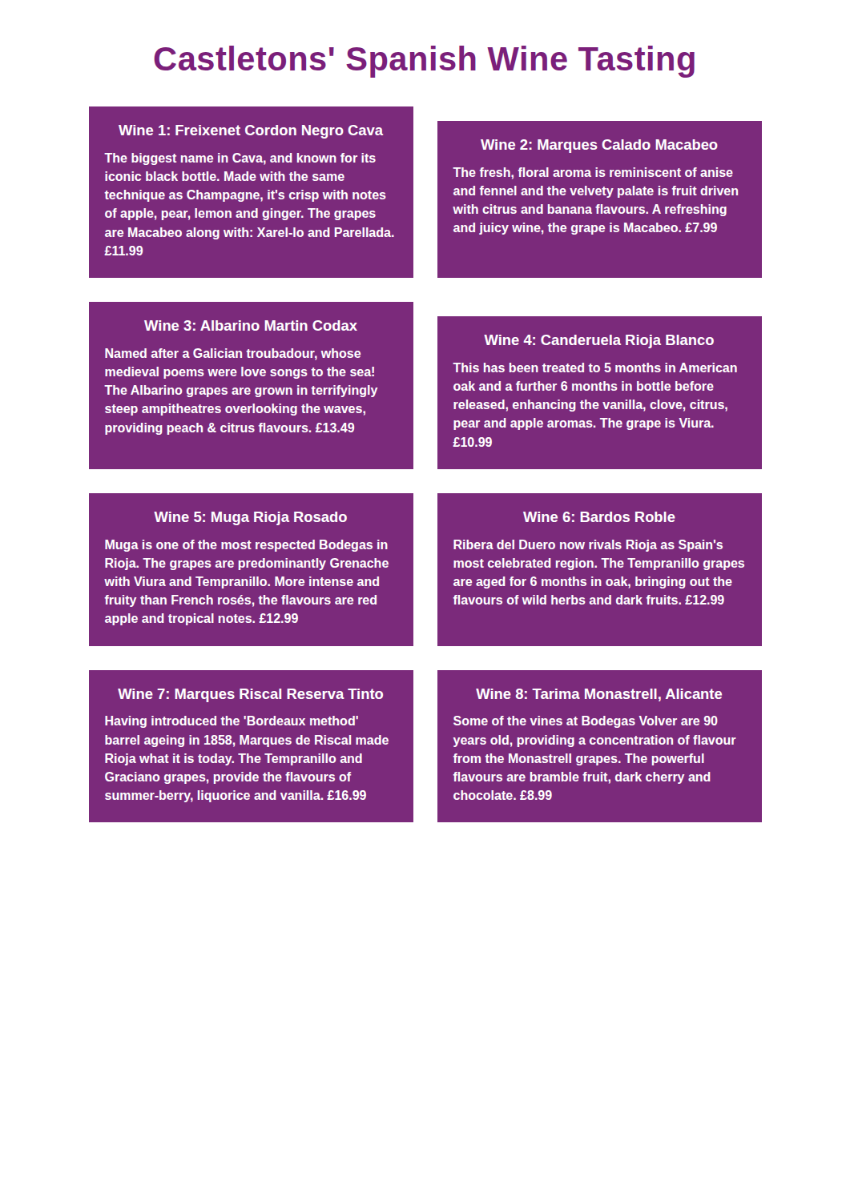Castletons' Spanish Wine Tasting
Wine 1: Freixenet Cordon Negro Cava
The biggest name in Cava, and known for its iconic black bottle. Made with the same technique as Champagne, it's crisp with notes of apple, pear, lemon and ginger. The grapes are Macabeo along with: Xarel-lo and Parellada. £11.99
Wine 2: Marques Calado Macabeo
The fresh, floral aroma is reminiscent of anise and fennel and the velvety palate is fruit driven with citrus and banana flavours. A refreshing and juicy wine, the grape is Macabeo. £7.99
Wine 3: Albarino Martin Codax
Named after a Galician troubadour, whose medieval poems were love songs to the sea! The Albarino grapes are grown in terrifyingly steep ampitheatres overlooking the waves, providing peach & citrus flavours. £13.49
Wine 4: Canderuela Rioja Blanco
This has been treated to 5 months in American oak and a further 6 months in bottle before released, enhancing the vanilla, clove, citrus, pear and apple aromas. The grape is Viura. £10.99
Wine 5: Muga Rioja Rosado
Muga is one of the most respected Bodegas in Rioja. The grapes are predominantly Grenache with Viura and Tempranillo. More intense and fruity than French rosés, the flavours are red apple and tropical notes. £12.99
Wine 6: Bardos Roble
Ribera del Duero now rivals Rioja as Spain's most celebrated region. The Tempranillo grapes are aged for 6 months in oak, bringing out the flavours of wild herbs and dark fruits. £12.99
Wine 7: Marques Riscal Reserva Tinto
Having introduced the 'Bordeaux method' barrel ageing in 1858, Marques de Riscal made Rioja what it is today. The Tempranillo and Graciano grapes, provide the flavours of summer-berry, liquorice and vanilla. £16.99
Wine 8: Tarima Monastrell, Alicante
Some of the vines at Bodegas Volver are 90 years old, providing a concentration of flavour from the Monastrell grapes. The powerful flavours are bramble fruit, dark cherry and chocolate. £8.99